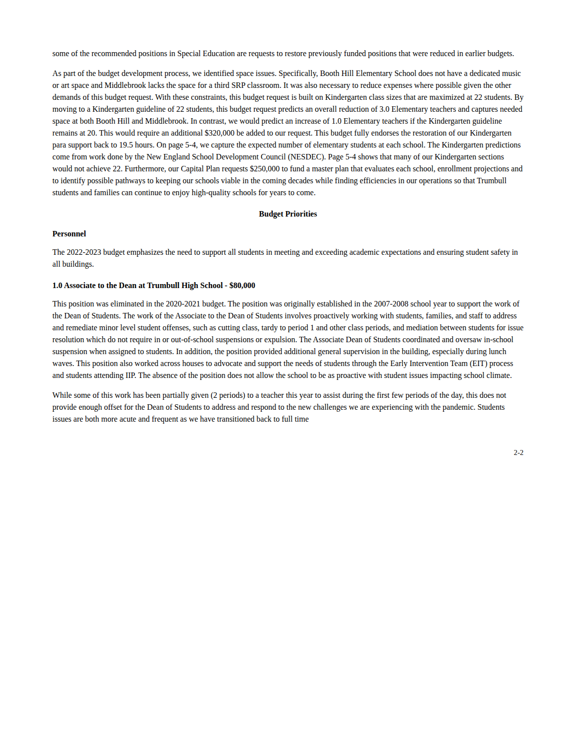some of the recommended positions in Special Education are requests to restore previously funded positions that were reduced in earlier budgets.
As part of the budget development process, we identified space issues. Specifically, Booth Hill Elementary School does not have a dedicated music or art space and Middlebrook lacks the space for a third SRP classroom. It was also necessary to reduce expenses where possible given the other demands of this budget request. With these constraints, this budget request is built on Kindergarten class sizes that are maximized at 22 students. By moving to a Kindergarten guideline of 22 students, this budget request predicts an overall reduction of 3.0 Elementary teachers and captures needed space at both Booth Hill and Middlebrook. In contrast, we would predict an increase of 1.0 Elementary teachers if the Kindergarten guideline remains at 20. This would require an additional $320,000 be added to our request. This budget fully endorses the restoration of our Kindergarten para support back to 19.5 hours. On page 5-4, we capture the expected number of elementary students at each school. The Kindergarten predictions come from work done by the New England School Development Council (NESDEC). Page 5-4 shows that many of our Kindergarten sections would not achieve 22. Furthermore, our Capital Plan requests $250,000 to fund a master plan that evaluates each school, enrollment projections and to identify possible pathways to keeping our schools viable in the coming decades while finding efficiencies in our operations so that Trumbull students and families can continue to enjoy high-quality schools for years to come.
Budget Priorities
Personnel
The 2022-2023 budget emphasizes the need to support all students in meeting and exceeding academic expectations and ensuring student safety in all buildings.
1.0 Associate to the Dean at Trumbull High School - $80,000
This position was eliminated in the 2020-2021 budget. The position was originally established in the 2007-2008 school year to support the work of the Dean of Students. The work of the Associate to the Dean of Students involves proactively working with students, families, and staff to address and remediate minor level student offenses, such as cutting class, tardy to period 1 and other class periods, and mediation between students for issue resolution which do not require in or out-of-school suspensions or expulsion. The Associate Dean of Students coordinated and oversaw in-school suspension when assigned to students. In addition, the position provided additional general supervision in the building, especially during lunch waves. This position also worked across houses to advocate and support the needs of students through the Early Intervention Team (EIT) process and students attending IIP. The absence of the position does not allow the school to be as proactive with student issues impacting school climate.
While some of this work has been partially given (2 periods) to a teacher this year to assist during the first few periods of the day, this does not provide enough offset for the Dean of Students to address and respond to the new challenges we are experiencing with the pandemic. Students issues are both more acute and frequent as we have transitioned back to full time
2-2